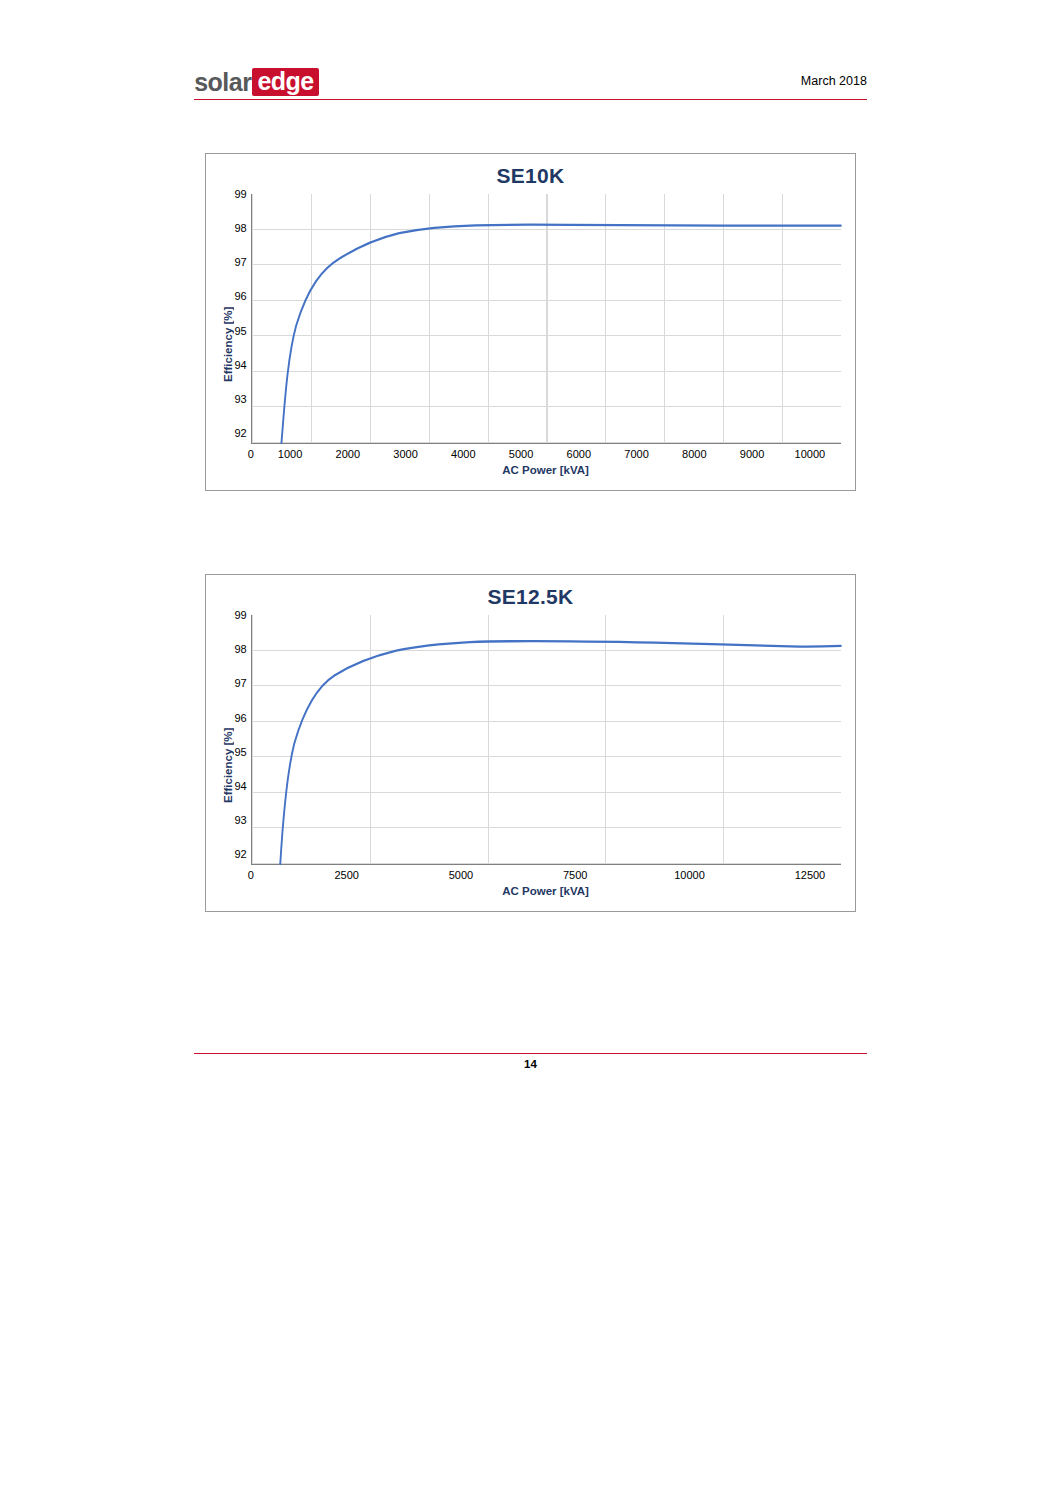solar edge
March 2018
SE10K
Efficiency [%]
99 98 97 96 95 94 93 92
01000200030004000 5000600070008000900010000
AC Power [kVA]
SE12.5K
Efficiency [%]
99 98 97 96 95 94 93 92
02500500075001000012500
AC Power [kVA]
14